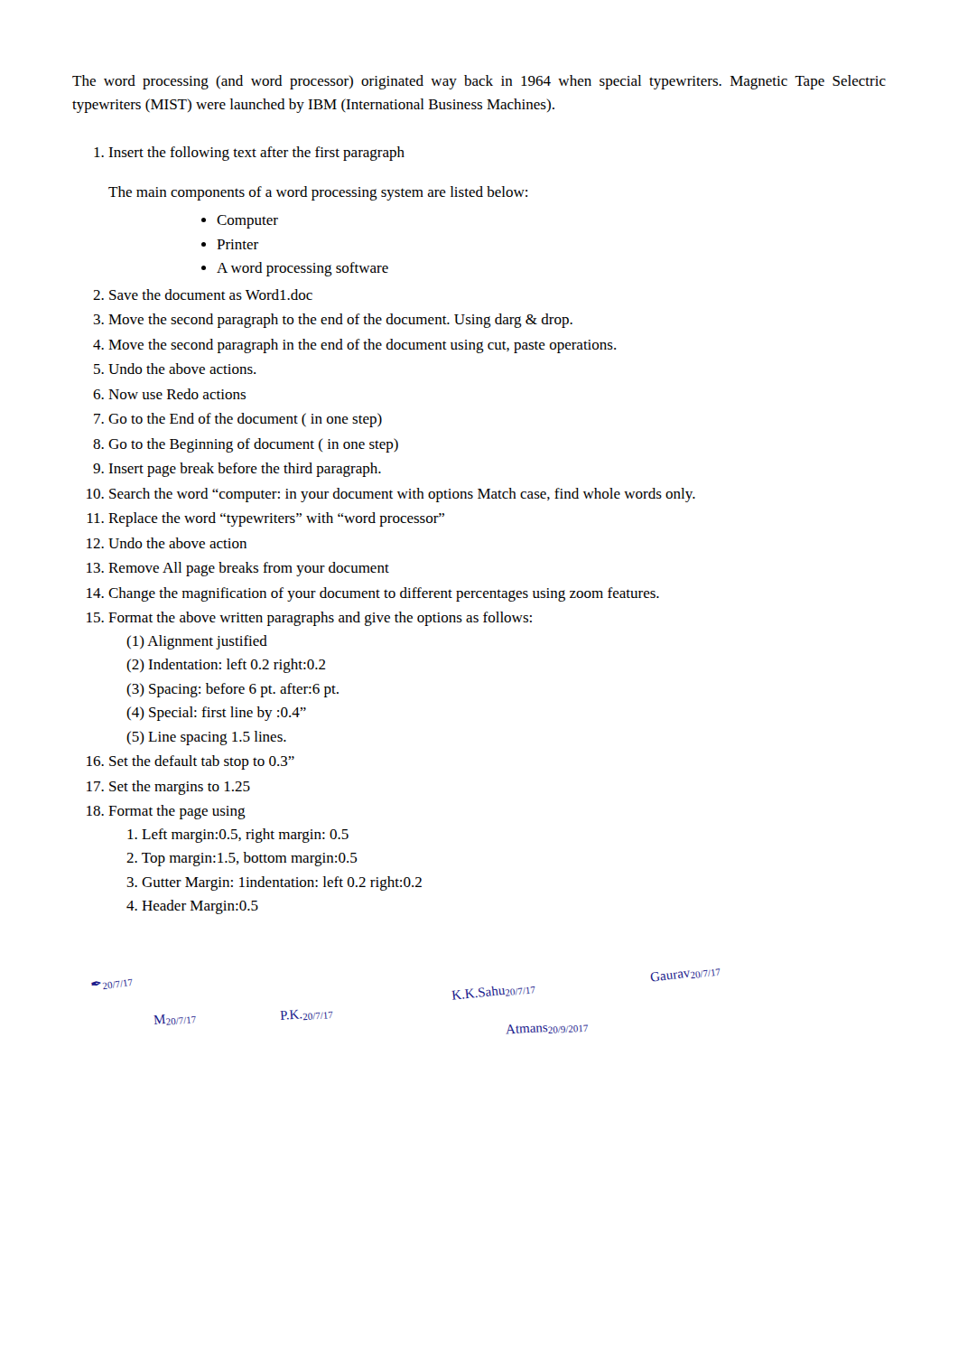The word processing (and word processor) originated way back in 1964 when special typewriters. Magnetic Tape Selectric typewriters (MIST) were launched by IBM (International Business Machines).
Insert the following text after the first paragraph
The main components of a word processing system are listed below:
Computer
Printer
A word processing software
Save the document as Word1.doc
Move the second paragraph to the end of the document. Using darg & drop.
Move the second paragraph in the end of the document using cut, paste operations.
Undo the above actions.
Now use Redo actions
Go to the End of the document ( in one step)
Go to the Beginning of document ( in one step)
Insert page break before the third paragraph.
Search the word “computer: in your document with options Match case, find whole words only.
Replace the word “typewriters” with “word processor”
Undo the above action
Remove All page breaks from your document
Change the magnification of your document to different percentages using zoom features.
Format the above written paragraphs and give the options as follows:
(1) Alignment justified
(2) Indentation: left 0.2 right:0.2
(3) Spacing: before 6 pt. after:6 pt.
(4) Special: first line by :0.4”
(5) Line spacing 1.5 lines.
Set the default tab stop to 0.3”
Set the margins to 1.25
Format the page using
1. Left margin:0.5, right margin: 0.5
2. Top margin:1.5, bottom margin:0.5
3. Gutter Margin: 1indentation: left 0.2 right:0.2
4. Header Margin:0.5
✒20/7/17 M20/7/17 P.K.20/7/17 K.K.Sahu20/7/17 Atmans20/9/2017 Gaurav20/7/17